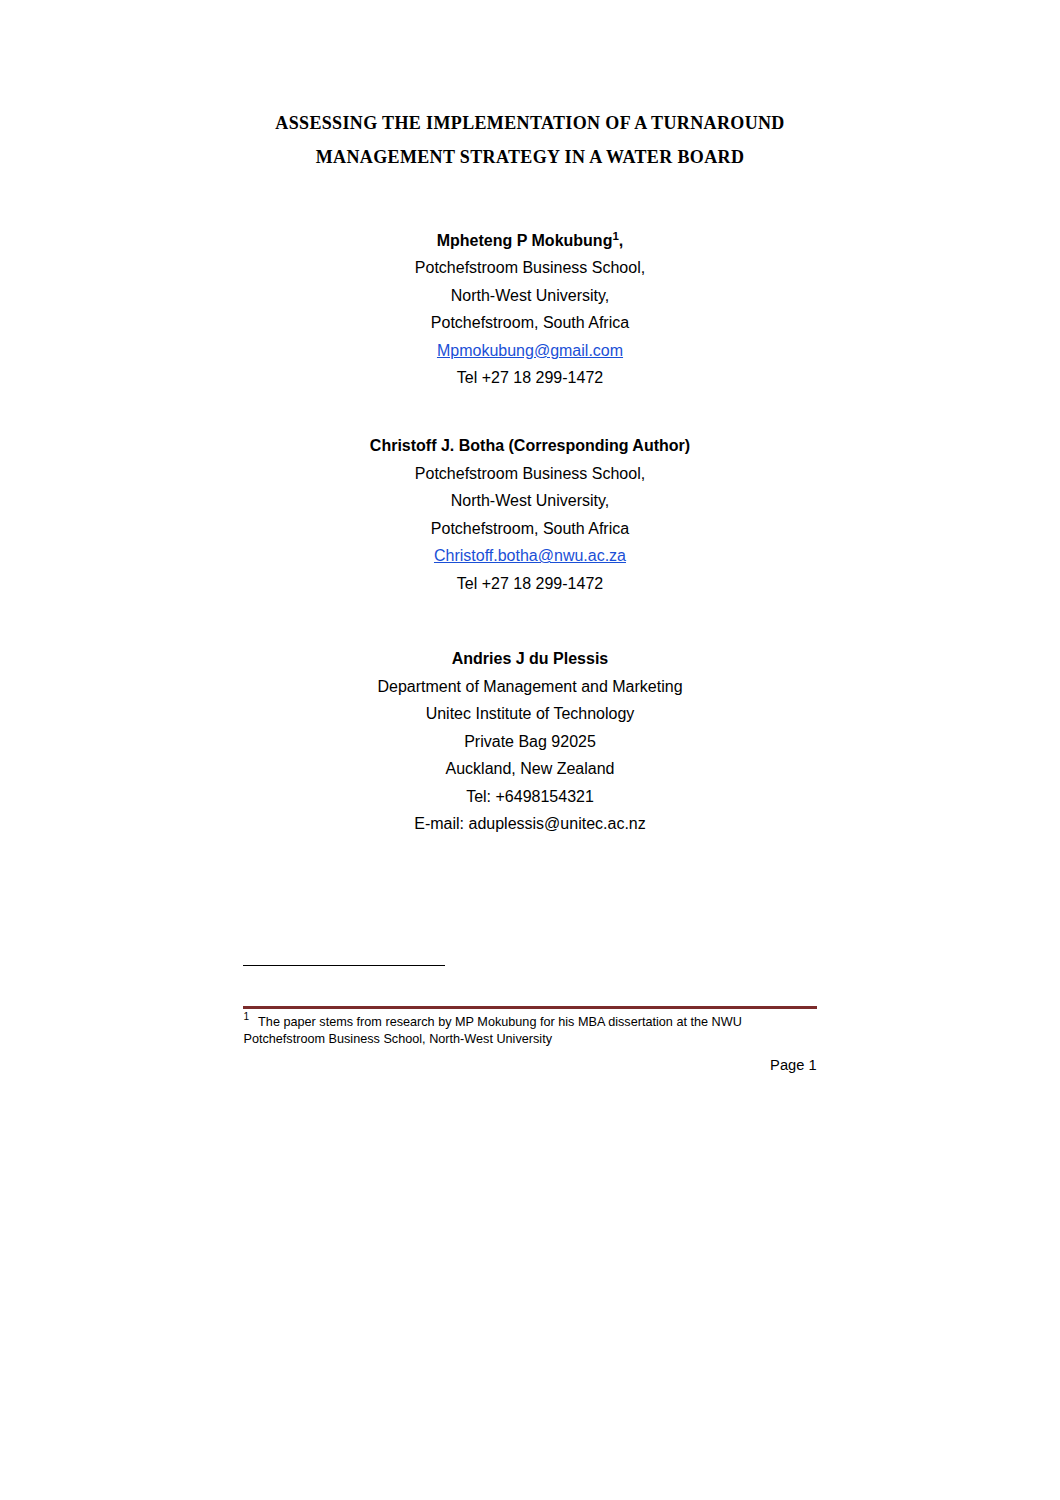Assessing the Implementation of a Turnaround Management Strategy in a Water Board
Mpheteng P Mokubung1,
Potchefstroom Business School,
North-West University,
Potchefstroom, South Africa
Mpmokubung@gmail.com
Tel +27 18 299-1472
Christoff J. Botha (Corresponding Author)
Potchefstroom Business School,
North-West University,
Potchefstroom, South Africa
Christoff.botha@nwu.ac.za
Tel +27 18 299-1472
Andries J du Plessis
Department of Management and Marketing
Unitec Institute of Technology
Private Bag 92025
Auckland, New Zealand
Tel: +6498154321
E-mail: aduplessis@unitec.ac.nz
1 The paper stems from research by MP Mokubung for his MBA dissertation at the NWU Potchefstroom Business School, North-West University
Page 1